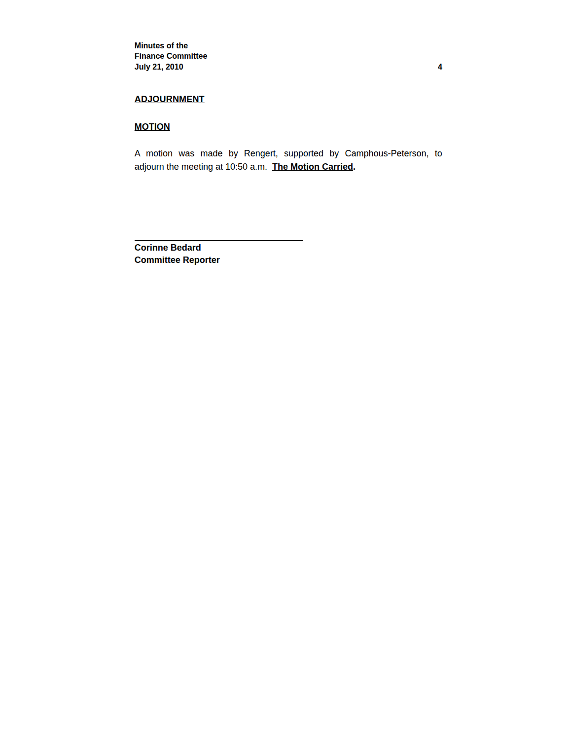Minutes of the
Finance Committee
July 21, 2010 4
ADJOURNMENT
MOTION
A motion was made by Rengert, supported by Camphous-Peterson, to adjourn the meeting at 10:50 a.m. The Motion Carried.
Corinne Bedard
Committee Reporter